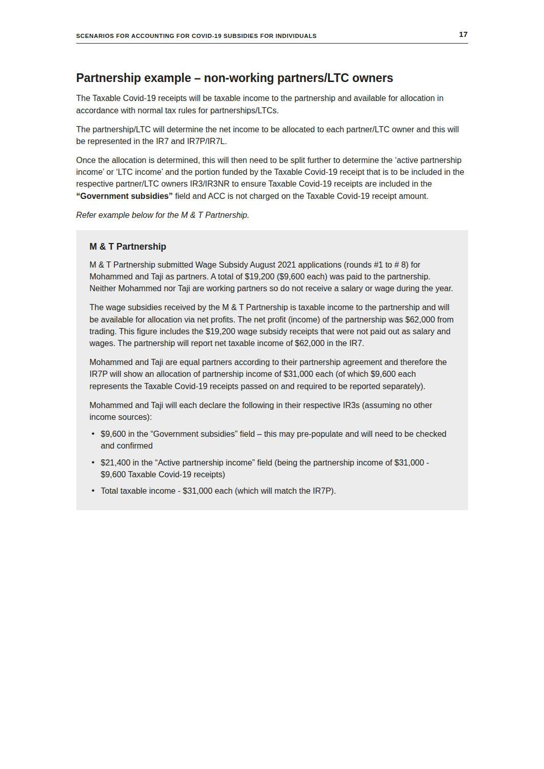Scenarios for accounting for Covid-19 subsidies for individuals
17
Partnership example – non-working partners/LTC owners
The Taxable Covid-19 receipts will be taxable income to the partnership and available for allocation in accordance with normal tax rules for partnerships/LTCs.
The partnership/LTC will determine the net income to be allocated to each partner/LTC owner and this will be represented in the IR7 and IR7P/IR7L.
Once the allocation is determined, this will then need to be split further to determine the ‘active partnership income’ or ‘LTC income’ and the portion funded by the Taxable Covid-19 receipt that is to be included in the respective partner/LTC owners IR3/IR3NR to ensure Taxable Covid-19 receipts are included in the “Government subsidies” field and ACC is not charged on the Taxable Covid-19 receipt amount.
Refer example below for the M & T Partnership.
M & T Partnership
M & T Partnership submitted Wage Subsidy August 2021 applications (rounds #1 to # 8) for Mohammed and Taji as partners. A total of $19,200 ($9,600 each) was paid to the partnership. Neither Mohammed nor Taji are working partners so do not receive a salary or wage during the year.
The wage subsidies received by the M & T Partnership is taxable income to the partnership and will be available for allocation via net profits. The net profit (income) of the partnership was $62,000 from trading. This figure includes the $19,200 wage subsidy receipts that were not paid out as salary and wages. The partnership will report net taxable income of $62,000 in the IR7.
Mohammed and Taji are equal partners according to their partnership agreement and therefore the IR7P will show an allocation of partnership income of $31,000 each (of which $9,600 each represents the Taxable Covid-19 receipts passed on and required to be reported separately).
Mohammed and Taji will each declare the following in their respective IR3s (assuming no other income sources):
$9,600 in the “Government subsidies” field – this may pre-populate and will need to be checked and confirmed
$21,400 in the “Active partnership income” field (being the partnership income of $31,000 - $9,600 Taxable Covid-19 receipts)
Total taxable income - $31,000 each (which will match the IR7P).